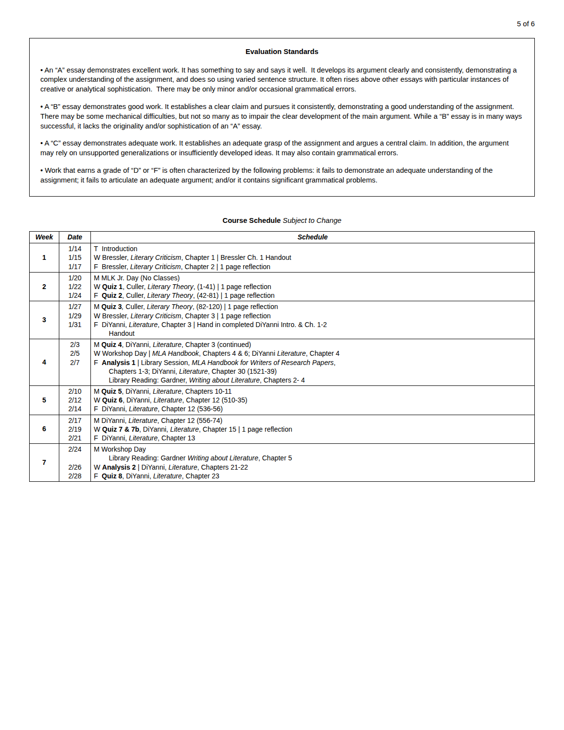5 of 6
Evaluation Standards
• An “A” essay demonstrates excellent work. It has something to say and says it well. It develops its argument clearly and consistently, demonstrating a complex understanding of the assignment, and does so using varied sentence structure. It often rises above other essays with particular instances of creative or analytical sophistication. There may be only minor and/or occasional grammatical errors.
• A “B” essay demonstrates good work. It establishes a clear claim and pursues it consistently, demonstrating a good understanding of the assignment. There may be some mechanical difficulties, but not so many as to impair the clear development of the main argument. While a “B” essay is in many ways successful, it lacks the originality and/or sophistication of an “A” essay.
• A “C” essay demonstrates adequate work. It establishes an adequate grasp of the assignment and argues a central claim. In addition, the argument may rely on unsupported generalizations or insufficiently developed ideas. It may also contain grammatical errors.
• Work that earns a grade of “D” or “F” is often characterized by the following problems: it fails to demonstrate an adequate understanding of the assignment; it fails to articulate an adequate argument; and/or it contains significant grammatical problems.
Course Schedule Subject to Change
| Week | Date | Schedule |
| --- | --- | --- |
| 1 | 1/14 1/15 1/17 | T Introduction W Bressler, Literary Criticism , Chapter 1 / Bressler Ch. 1 Handout F Bressler, Literary Criticism , Chapter 2 / 1 page reflection |
| 2 | 1/20 1/22 1/24 | M MLK Jr. Day (No Classes) W Quiz 1 , Culler, Literary Theory , (1-41) / 1 page reflection F Quiz 2 , Culler, Literary Theory , (42-81) / 1 page reflection |
| 3 | 1/27 1/29 1/31 | M Quiz 3 , Culler, Literary Theory , (82-120) / 1 page reflection W Bressler, Literary Criticism , Chapter 3 / 1 page reflection F DiYanni, Literature , Chapter 3 / Hand in completed DiYanni Intro. & Ch. 1-2 Handout |
| 4 | 2/3 2/5 2/7 | M Quiz 4 , DiYanni, Literature , Chapter 3 (continued) W Workshop Day / MLA Handbook , Chapters 4 & 6; DiYanni Literature , Chapter 4 F Analysis 1 / Library Session, MLA Handbook for Writers of Research Papers , Chapters 1-3; DiYanni, Literature , Chapter 30 (1521-39) Library Reading: Gardner, Writing about Literature , Chapters 2- 4 |
| 5 | 2/10 2/12 2/14 | M Quiz 5 , DiYanni, Literature , Chapters 10-11 W Quiz 6 , DiYanni, Literature , Chapter 12 (510-35) F DiYanni, Literature , Chapter 12 (536-56) |
| 6 | 2/17 2/19 2/21 | M DiYanni, Literature , Chapter 12 (556-74) W Quiz 7 & 7b , DiYanni, Literature , Chapter 15 / 1 page reflection F DiYanni, Literature , Chapter 13 |
| 7 | 2/24 2/26 2/28 | M Workshop Day Library Reading: Gardner Writing about Literature , Chapter 5 W Analysis 2 / DiYanni, Literature , Chapters 21-22 F Quiz 8 , DiYanni, Literature , Chapter 23 |